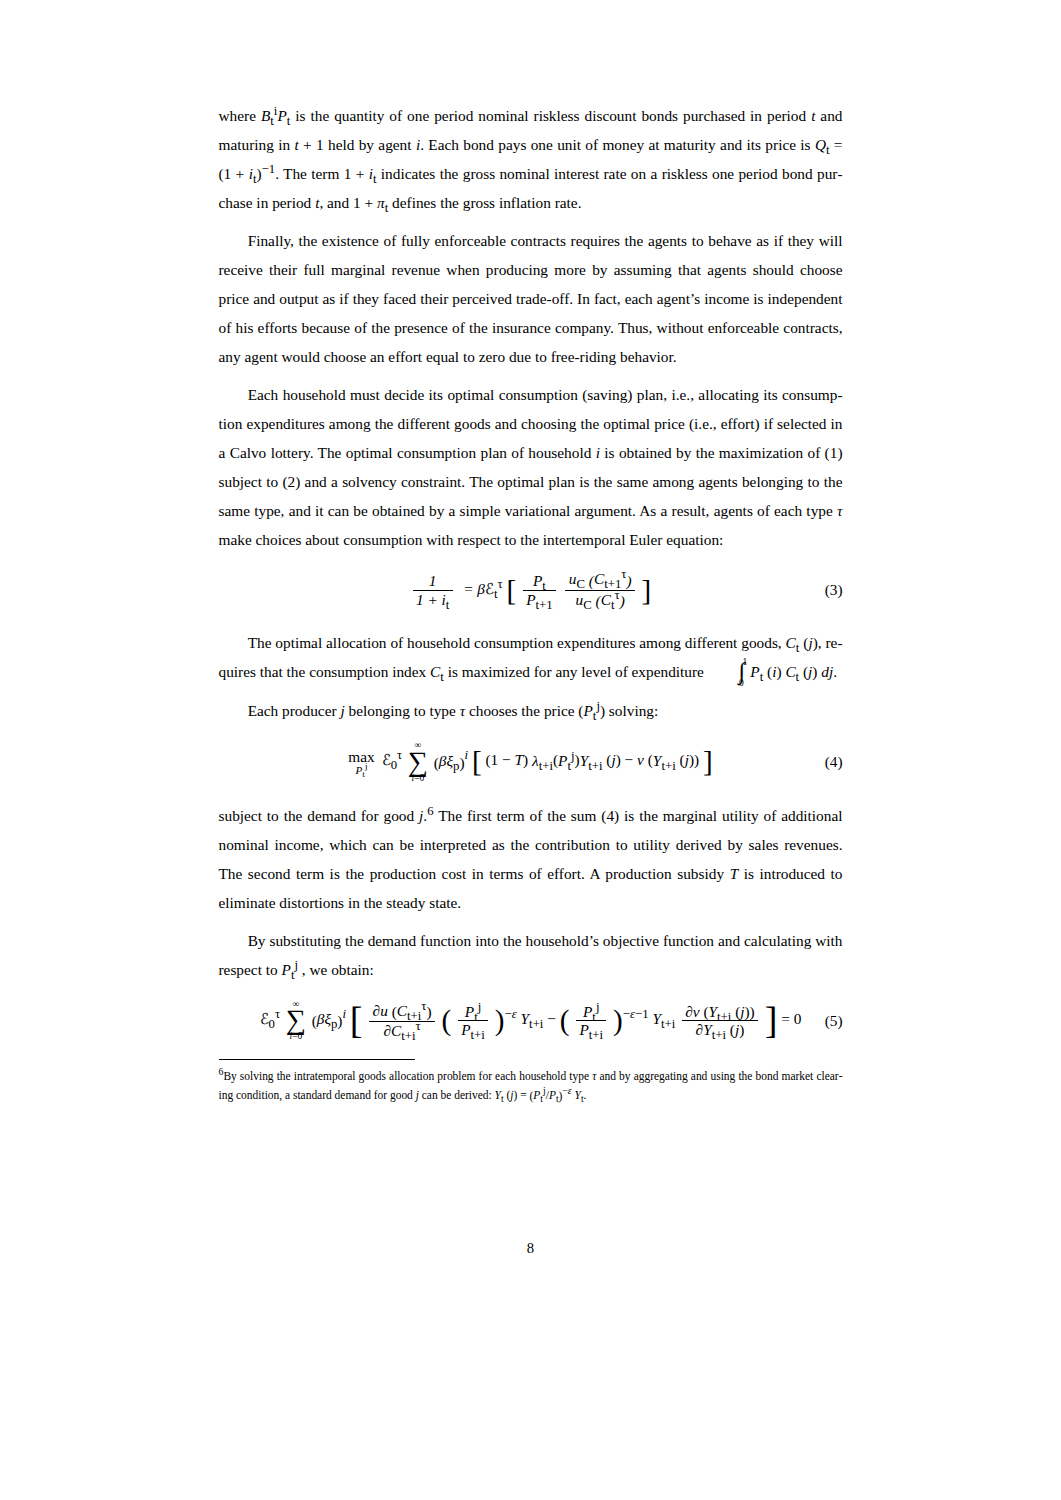where BtiPt is the quantity of one period nominal riskless discount bonds purchased in period t and maturing in t + 1 held by agent i. Each bond pays one unit of money at maturity and its price is Qt = (1 + it)−1. The term 1 + it indicates the gross nominal interest rate on a riskless one period bond purchase in period t, and 1 + πt defines the gross inflation rate.
Finally, the existence of fully enforceable contracts requires the agents to behave as if they will receive their full marginal revenue when producing more by assuming that agents should choose price and output as if they faced their perceived trade-off. In fact, each agent’s income is independent of his efforts because of the presence of the insurance company. Thus, without enforceable contracts, any agent would choose an effort equal to zero due to free-riding behavior.
Each household must decide its optimal consumption (saving) plan, i.e., allocating its consumption expenditures among the different goods and choosing the optimal price (i.e., effort) if selected in a Calvo lottery. The optimal consumption plan of household i is obtained by the maximization of (1) subject to (2) and a solvency constraint. The optimal plan is the same among agents belonging to the same type, and it can be obtained by a simple variational argument. As a result, agents of each type τ make choices about consumption with respect to the intertemporal Euler equation:
11 + it = βℰtτ [ Pt Pt+1 uC (Ct+1τ) uC (Ctτ) ]
(3)
The optimal allocation of household consumption expenditures among different goods, Ct (j), requires that the consumption index Ct is maximized for any level of expenditure ∫10 Pt (i) Ct (j) dj.
Each producer j belonging to type τ chooses the price (Ptj) solving:
max Ptj ℰ0τ ∞∑i=0 (βξp)i [ (1 − T) λt+i(Ptj)Yt+i (j) − ν (Yt+i (j)) ]
(4)
subject to the demand for good j.6 The first term of the sum (4) is the marginal utility of additional nominal income, which can be interpreted as the contribution to utility derived by sales revenues. The second term is the production cost in terms of effort. A production subsidy T is introduced to eliminate distortions in the steady state.
By substituting the demand function into the household’s objective function and calculating with respect to Ptj , we obtain:
ℰ0τ ∞∑i=0 (βξp)i [ ∂u (Ct+iτ)∂Ct+iτ ( Ptj Pt+i )−ε Yt+i − ( Ptj Pt+i )−ε−1 Yt+i ∂ν (Yt+i (j))∂Yt+i (j) ] = 0
(5)
6By solving the intratemporal goods allocation problem for each household type τ and by aggregating and using the bond market clearing condition, a standard demand for good j can be derived: Yt (j) = (Ptj/Pt)−ε Yt.
8